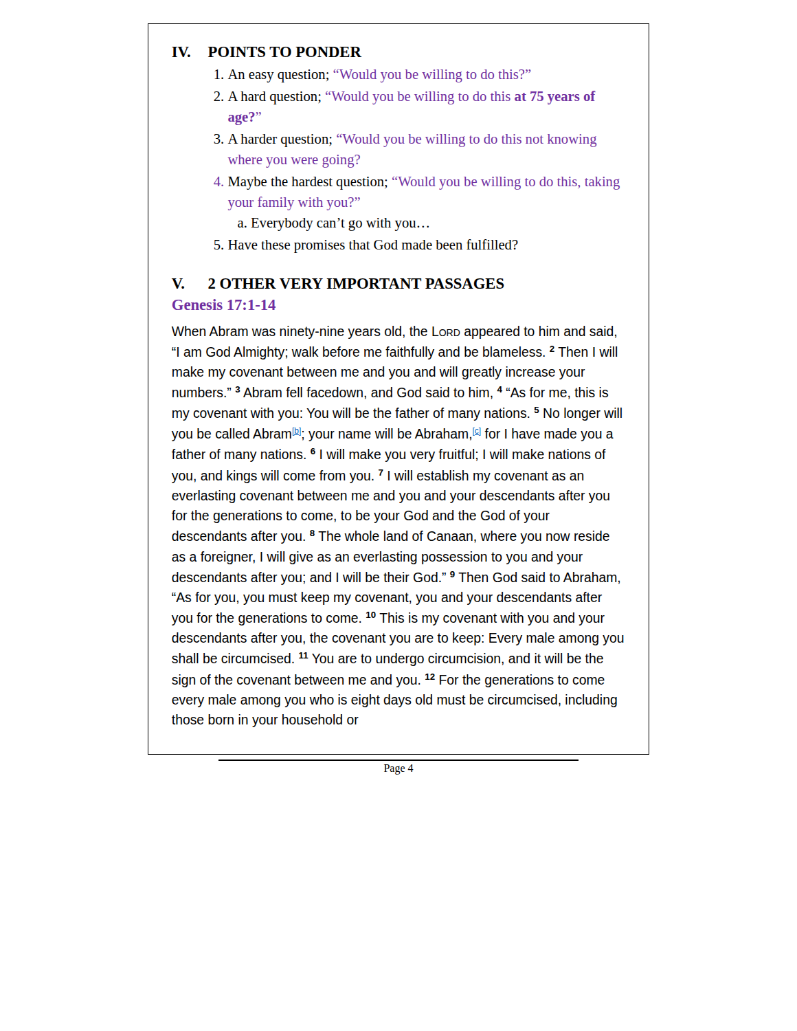IV. POINTS TO PONDER
An easy question; “Would you be willing to do this?”
A hard question; “Would you be willing to do this at 75 years of age?”
A harder question; “Would you be willing to do this not knowing where you were going?
Maybe the hardest question; “Would you be willing to do this, taking your family with you?”
Everybody can’t go with you…
Have these promises that God made been fulfilled?
V. 2 OTHER VERY IMPORTANT PASSAGES
Genesis 17:1-14
When Abram was ninety-nine years old, the Lord appeared to him and said, “I am God Almighty; walk before me faithfully and be blameless. 2 Then I will make my covenant between me and you and will greatly increase your numbers.” 3 Abram fell facedown, and God said to him, 4 “As for me, this is my covenant with you: You will be the father of many nations. 5 No longer will you be called Abram[b]; your name will be Abraham,[c] for I have made you a father of many nations. 6 I will make you very fruitful; I will make nations of you, and kings will come from you. 7 I will establish my covenant as an everlasting covenant between me and you and your descendants after you for the generations to come, to be your God and the God of your descendants after you. 8 The whole land of Canaan, where you now reside as a foreigner, I will give as an everlasting possession to you and your descendants after you; and I will be their God.” 9 Then God said to Abraham, “As for you, you must keep my covenant, you and your descendants after you for the generations to come. 10 This is my covenant with you and your descendants after you, the covenant you are to keep: Every male among you shall be circumcised. 11 You are to undergo circumcision, and it will be the sign of the covenant between me and you. 12 For the generations to come every male among you who is eight days old must be circumcised, including those born in your household or
Page 4